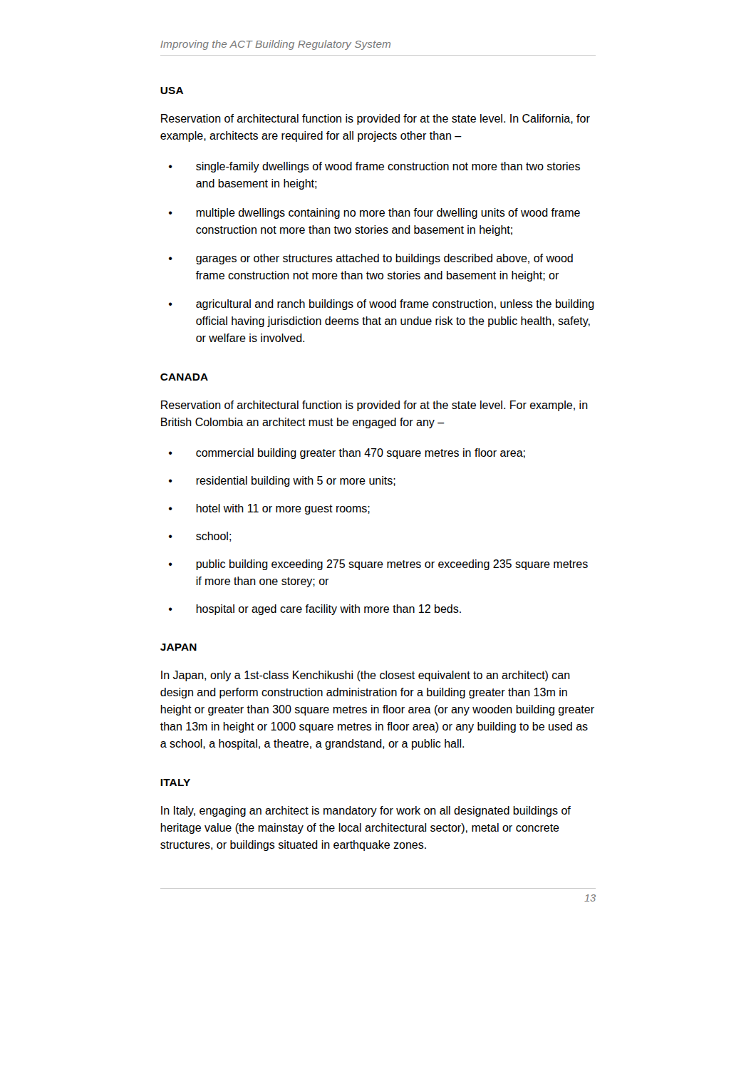Improving the ACT Building Regulatory System
USA
Reservation of architectural function is provided for at the state level. In California, for example, architects are required for all projects other than –
single-family dwellings of wood frame construction not more than two stories and basement in height;
multiple dwellings containing no more than four dwelling units of wood frame construction not more than two stories and basement in height;
garages or other structures attached to buildings described above, of wood frame construction not more than two stories and basement in height; or
agricultural and ranch buildings of wood frame construction, unless the building official having jurisdiction deems that an undue risk to the public health, safety, or welfare is involved.
CANADA
Reservation of architectural function is provided for at the state level. For example, in British Colombia an architect must be engaged for any –
commercial building greater than 470 square metres in floor area;
residential building with 5 or more units;
hotel with 11 or more guest rooms;
school;
public building exceeding 275 square metres or exceeding 235 square metres if more than one storey; or
hospital or aged care facility with more than 12 beds.
JAPAN
In Japan, only a 1st-class Kenchikushi (the closest equivalent to an architect) can design and perform construction administration for a building greater than 13m in height or greater than 300 square metres in floor area (or any wooden building greater than 13m in height or 1000 square metres in floor area) or any building to be used as a school, a hospital, a theatre, a grandstand, or a public hall.
ITALY
In Italy, engaging an architect is mandatory for work on all designated buildings of heritage value (the mainstay of the local architectural sector), metal or concrete structures, or buildings situated in earthquake zones.
13